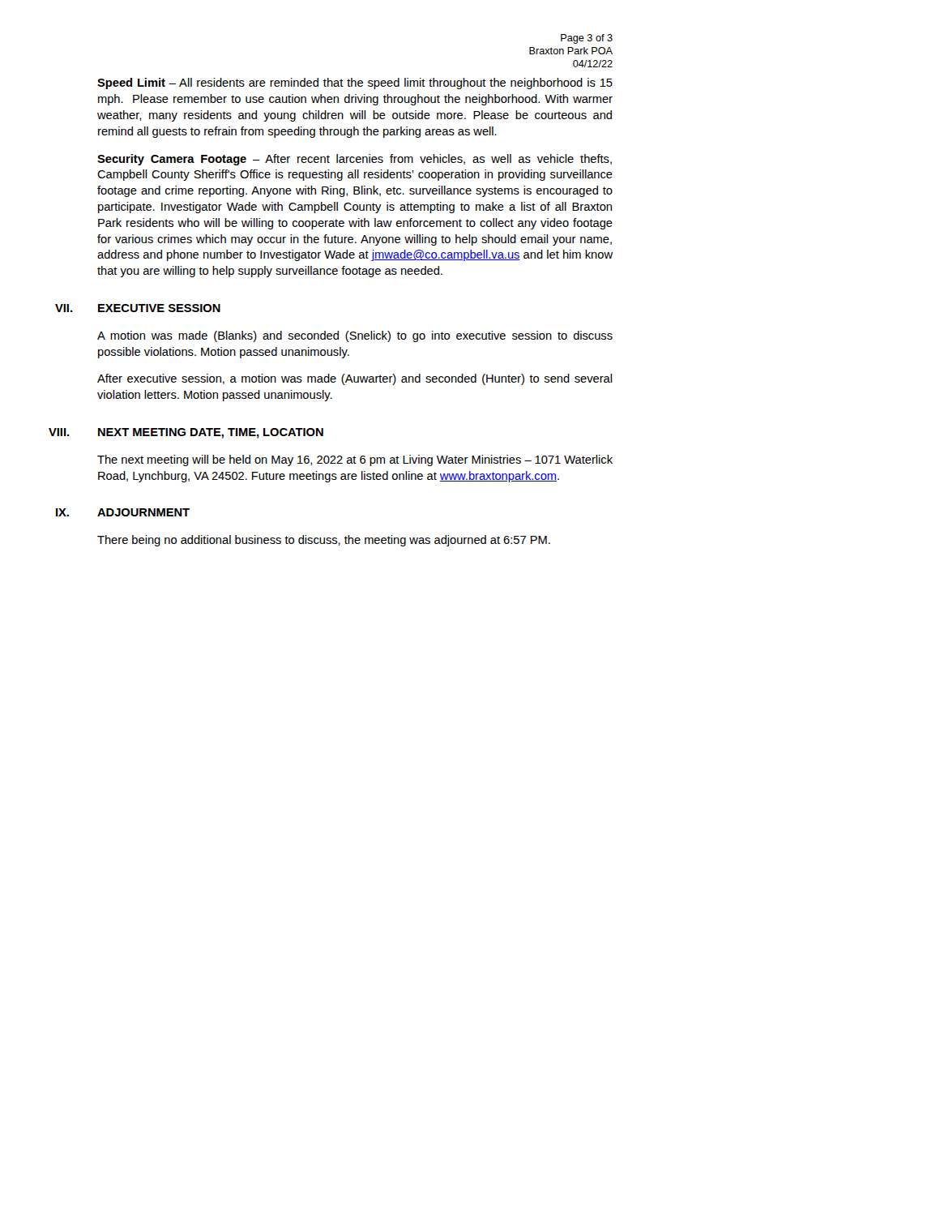Page 3 of 3
Braxton Park POA
04/12/22
Speed Limit – All residents are reminded that the speed limit throughout the neighborhood is 15 mph. Please remember to use caution when driving throughout the neighborhood. With warmer weather, many residents and young children will be outside more. Please be courteous and remind all guests to refrain from speeding through the parking areas as well.
Security Camera Footage – After recent larcenies from vehicles, as well as vehicle thefts, Campbell County Sheriff's Office is requesting all residents’ cooperation in providing surveillance footage and crime reporting. Anyone with Ring, Blink, etc. surveillance systems is encouraged to participate. Investigator Wade with Campbell County is attempting to make a list of all Braxton Park residents who will be willing to cooperate with law enforcement to collect any video footage for various crimes which may occur in the future. Anyone willing to help should email your name, address and phone number to Investigator Wade at jmwade@co.campbell.va.us and let him know that you are willing to help supply surveillance footage as needed.
VII. Executive Session
A motion was made (Blanks) and seconded (Snelick) to go into executive session to discuss possible violations. Motion passed unanimously.
After executive session, a motion was made (Auwarter) and seconded (Hunter) to send several violation letters. Motion passed unanimously.
VIII. Next Meeting Date, Time, Location
The next meeting will be held on May 16, 2022 at 6 pm at Living Water Ministries – 1071 Waterlick Road, Lynchburg, VA 24502. Future meetings are listed online at www.braxtonpark.com.
IX. Adjournment
There being no additional business to discuss, the meeting was adjourned at 6:57 PM.